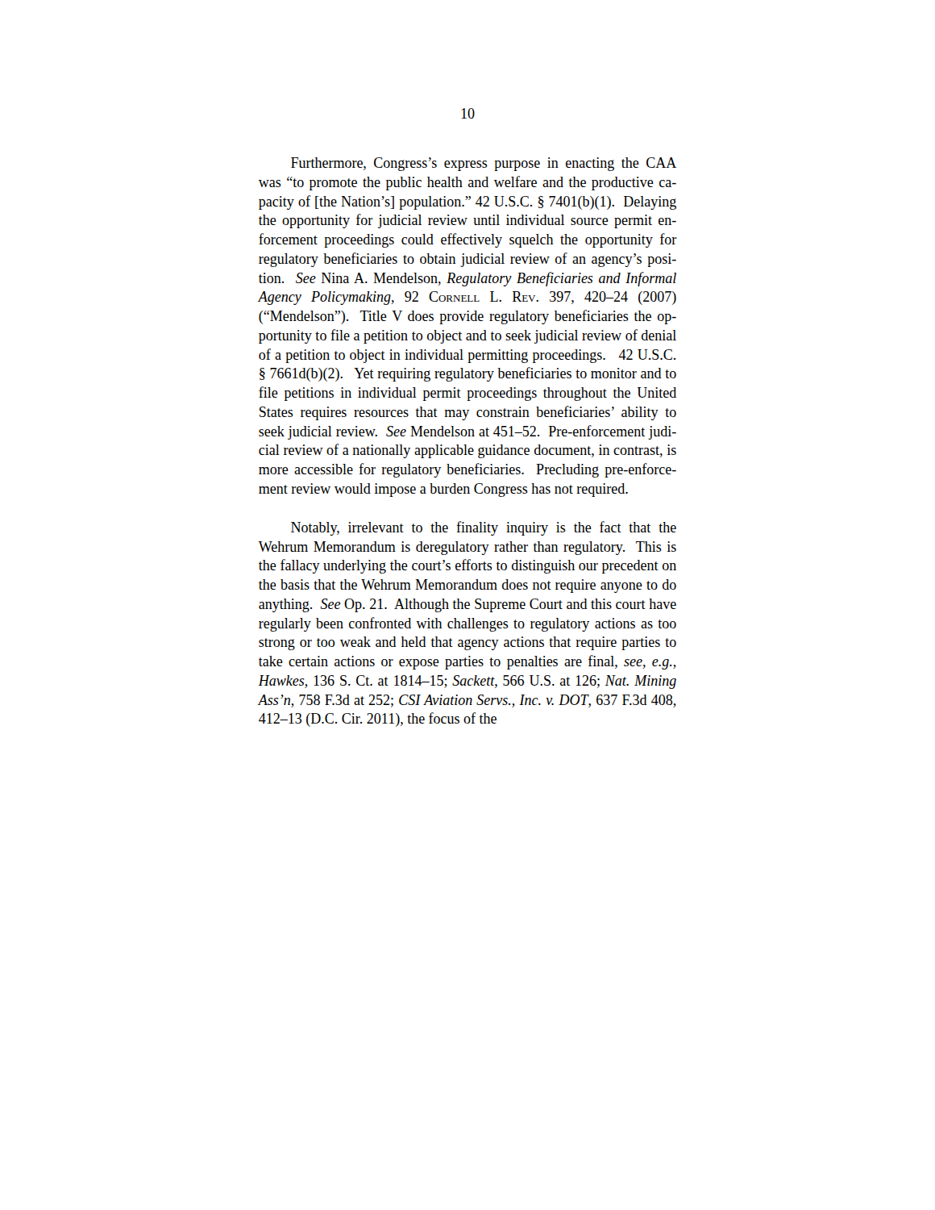10
Furthermore, Congress’s express purpose in enacting the CAA was “to promote the public health and welfare and the productive capacity of [the Nation’s] population.” 42 U.S.C. § 7401(b)(1). Delaying the opportunity for judicial review until individual source permit enforcement proceedings could effectively squelch the opportunity for regulatory beneficiaries to obtain judicial review of an agency’s position. See Nina A. Mendelson, Regulatory Beneficiaries and Informal Agency Policymaking, 92 Cornell L. Rev. 397, 420–24 (2007) (“Mendelson”). Title V does provide regulatory beneficiaries the opportunity to file a petition to object and to seek judicial review of denial of a petition to object in individual permitting proceedings. 42 U.S.C. § 7661d(b)(2). Yet requiring regulatory beneficiaries to monitor and to file petitions in individual permit proceedings throughout the United States requires resources that may constrain beneficiaries’ ability to seek judicial review. See Mendelson at 451–52. Pre-enforcement judicial review of a nationally applicable guidance document, in contrast, is more accessible for regulatory beneficiaries. Precluding pre-enforcement review would impose a burden Congress has not required.
Notably, irrelevant to the finality inquiry is the fact that the Wehrum Memorandum is deregulatory rather than regulatory. This is the fallacy underlying the court’s efforts to distinguish our precedent on the basis that the Wehrum Memorandum does not require anyone to do anything. See Op. 21. Although the Supreme Court and this court have regularly been confronted with challenges to regulatory actions as too strong or too weak and held that agency actions that require parties to take certain actions or expose parties to penalties are final, see, e.g., Hawkes, 136 S. Ct. at 1814–15; Sackett, 566 U.S. at 126; Nat. Mining Ass’n, 758 F.3d at 252; CSI Aviation Servs., Inc. v. DOT, 637 F.3d 408, 412–13 (D.C. Cir. 2011), the focus of the